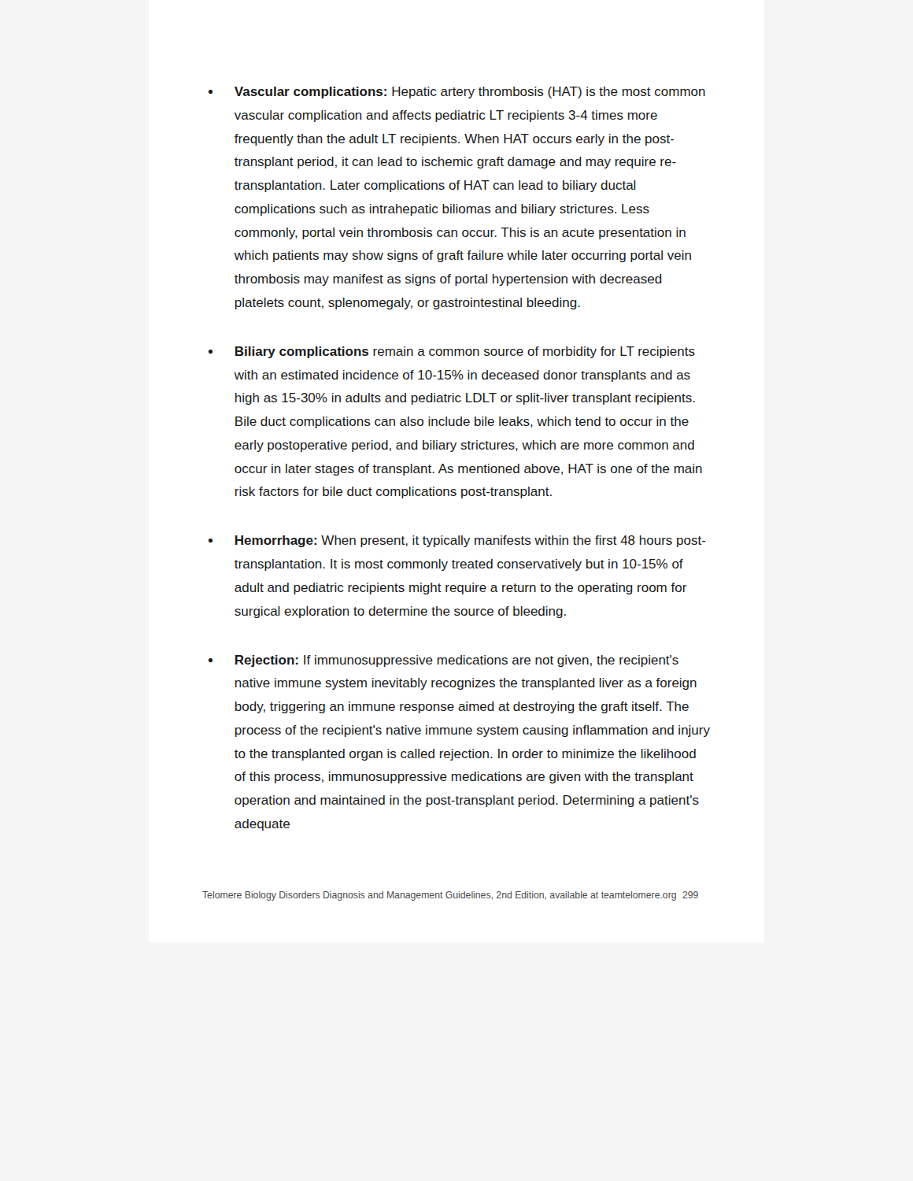Vascular complications: Hepatic artery thrombosis (HAT) is the most common vascular complication and affects pediatric LT recipients 3-4 times more frequently than the adult LT recipients. When HAT occurs early in the post-transplant period, it can lead to ischemic graft damage and may require re-transplantation. Later complications of HAT can lead to biliary ductal complications such as intrahepatic biliomas and biliary strictures. Less commonly, portal vein thrombosis can occur. This is an acute presentation in which patients may show signs of graft failure while later occurring portal vein thrombosis may manifest as signs of portal hypertension with decreased platelets count, splenomegaly, or gastrointestinal bleeding.
Biliary complications remain a common source of morbidity for LT recipients with an estimated incidence of 10-15% in deceased donor transplants and as high as 15-30% in adults and pediatric LDLT or split-liver transplant recipients. Bile duct complications can also include bile leaks, which tend to occur in the early postoperative period, and biliary strictures, which are more common and occur in later stages of transplant. As mentioned above, HAT is one of the main risk factors for bile duct complications post-transplant.
Hemorrhage: When present, it typically manifests within the first 48 hours post-transplantation. It is most commonly treated conservatively but in 10-15% of adult and pediatric recipients might require a return to the operating room for surgical exploration to determine the source of bleeding.
Rejection: If immunosuppressive medications are not given, the recipient's native immune system inevitably recognizes the transplanted liver as a foreign body, triggering an immune response aimed at destroying the graft itself. The process of the recipient's native immune system causing inflammation and injury to the transplanted organ is called rejection. In order to minimize the likelihood of this process, immunosuppressive medications are given with the transplant operation and maintained in the post-transplant period. Determining a patient's adequate
Telomere Biology Disorders Diagnosis and Management Guidelines, 2nd Edition, available at teamtelomere.org299